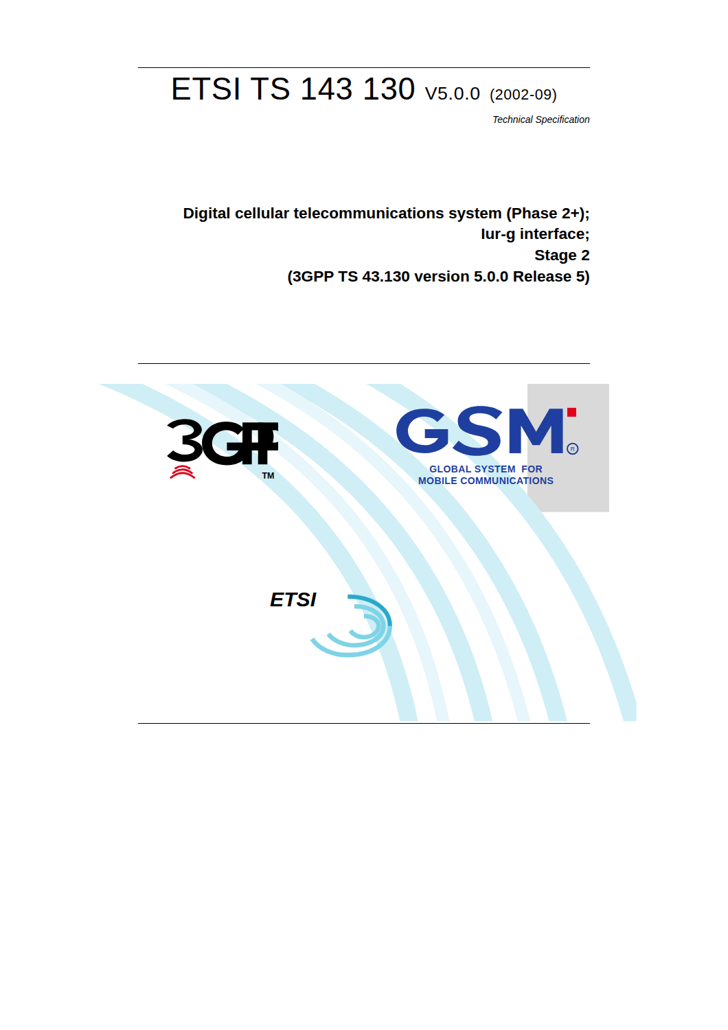ETSI TS 143 130 V5.0.0 (2002-09)
Technical Specification
Digital cellular telecommunications system (Phase 2+);
Iur-g interface;
Stage 2
(3GPP TS 43.130 version 5.0.0 Release 5)
TM
R
GLOBAL SYSTEM FOR
MOBILE COMMUNICATIONS
ETSI